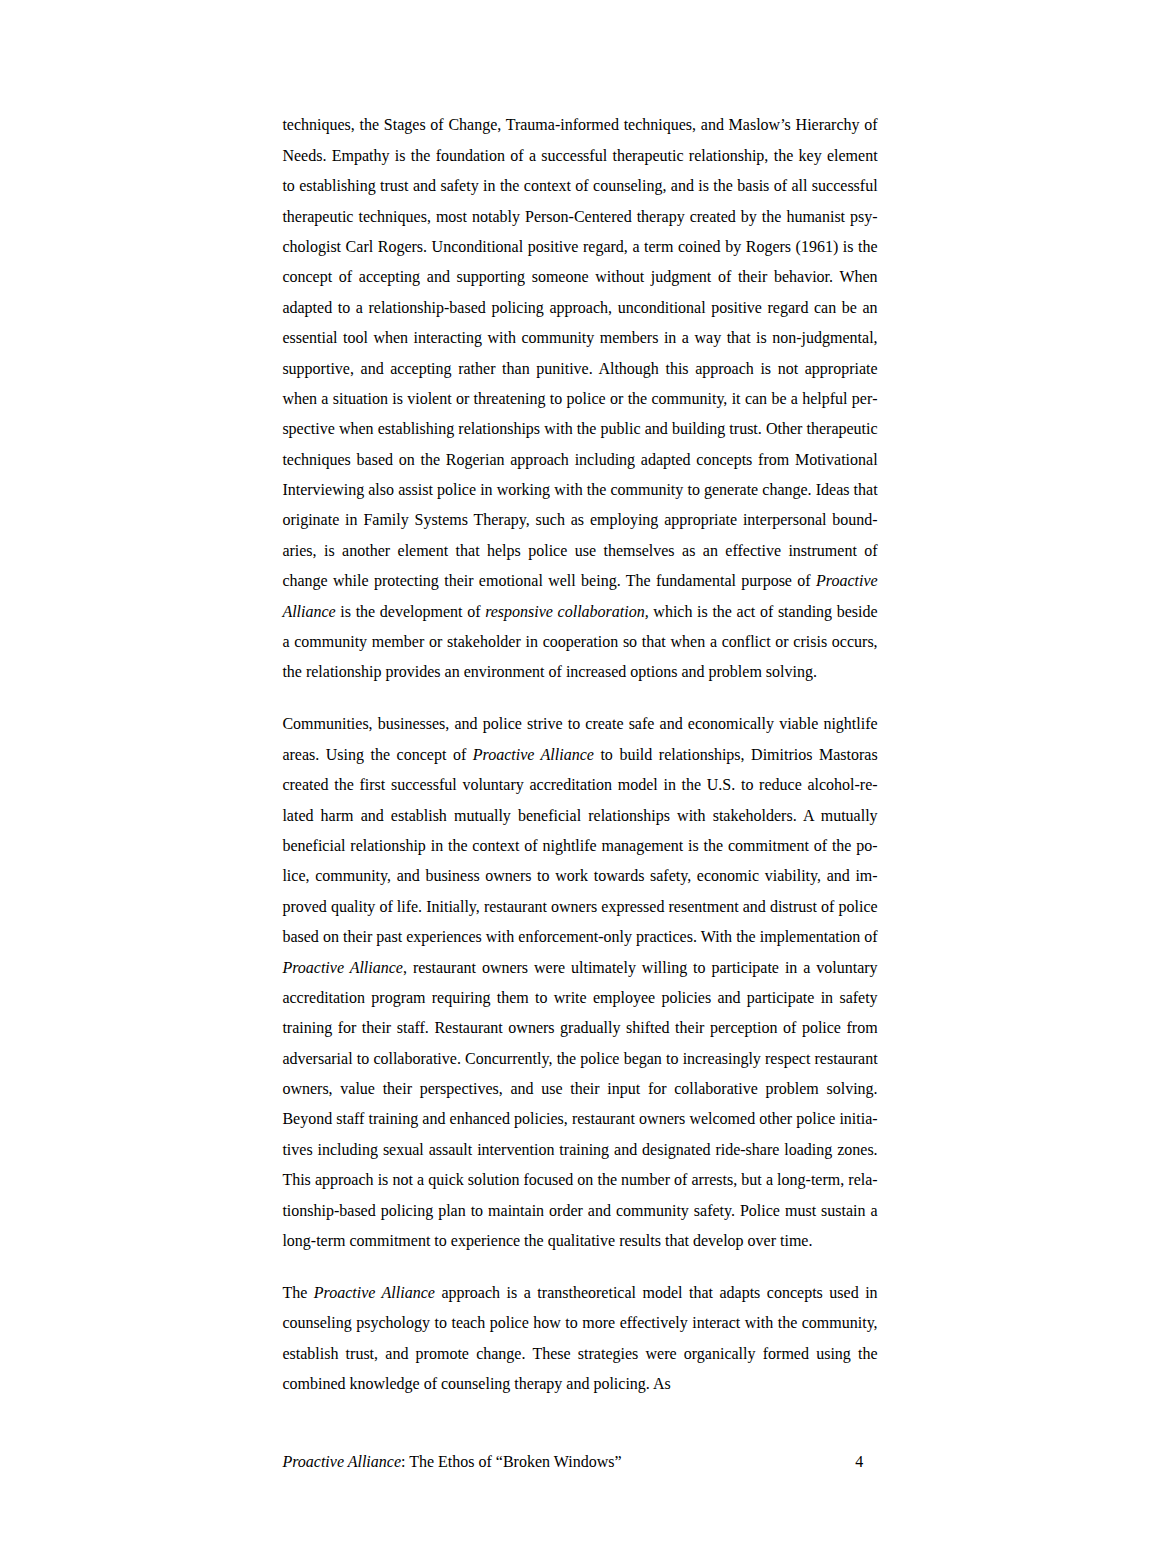techniques, the Stages of Change, Trauma-informed techniques, and Maslow’s Hierarchy of Needs. Empathy is the foundation of a successful therapeutic relationship, the key element to establishing trust and safety in the context of counseling, and is the basis of all successful therapeutic techniques, most notably Person-Centered therapy created by the humanist psychologist Carl Rogers. Unconditional positive regard, a term coined by Rogers (1961) is the concept of accepting and supporting someone without judgment of their behavior. When adapted to a relationship-based policing approach, unconditional positive regard can be an essential tool when interacting with community members in a way that is non-judgmental, supportive, and accepting rather than punitive. Although this approach is not appropriate when a situation is violent or threatening to police or the community, it can be a helpful perspective when establishing relationships with the public and building trust. Other therapeutic techniques based on the Rogerian approach including adapted concepts from Motivational Interviewing also assist police in working with the community to generate change. Ideas that originate in Family Systems Therapy, such as employing appropriate interpersonal boundaries, is another element that helps police use themselves as an effective instrument of change while protecting their emotional well being. The fundamental purpose of Proactive Alliance is the development of responsive collaboration, which is the act of standing beside a community member or stakeholder in cooperation so that when a conflict or crisis occurs, the relationship provides an environment of increased options and problem solving.
Communities, businesses, and police strive to create safe and economically viable nightlife areas. Using the concept of Proactive Alliance to build relationships, Dimitrios Mastoras created the first successful voluntary accreditation model in the U.S. to reduce alcohol-related harm and establish mutually beneficial relationships with stakeholders. A mutually beneficial relationship in the context of nightlife management is the commitment of the police, community, and business owners to work towards safety, economic viability, and improved quality of life. Initially, restaurant owners expressed resentment and distrust of police based on their past experiences with enforcement-only practices. With the implementation of Proactive Alliance, restaurant owners were ultimately willing to participate in a voluntary accreditation program requiring them to write employee policies and participate in safety training for their staff. Restaurant owners gradually shifted their perception of police from adversarial to collaborative. Concurrently, the police began to increasingly respect restaurant owners, value their perspectives, and use their input for collaborative problem solving. Beyond staff training and enhanced policies, restaurant owners welcomed other police initiatives including sexual assault intervention training and designated ride-share loading zones. This approach is not a quick solution focused on the number of arrests, but a long-term, relationship-based policing plan to maintain order and community safety. Police must sustain a long-term commitment to experience the qualitative results that develop over time.
The Proactive Alliance approach is a transtheoretical model that adapts concepts used in counseling psychology to teach police how to more effectively interact with the community, establish trust, and promote change. These strategies were organically formed using the combined knowledge of counseling therapy and policing. As
Proactive Alliance: The Ethos of “Broken Windows”
4